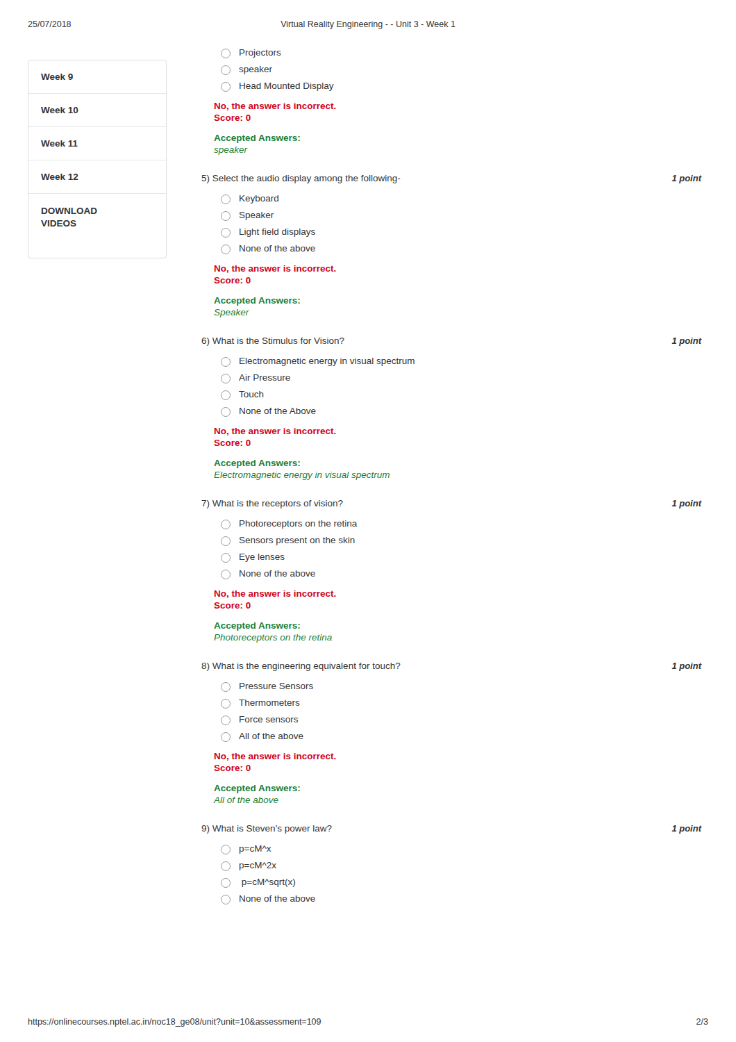25/07/2018
Virtual Reality Engineering - - Unit 3 - Week 1
Week 9
Week 10
Week 11
Week 12
DOWNLOAD
VIDEOS
Projectors
speaker
Head Mounted Display
No, the answer is incorrect.
Score: 0
Accepted Answers:
speaker
5) Select the audio display among the following-
1 point
Keyboard
Speaker
Light field displays
None of the above
No, the answer is incorrect.
Score: 0
Accepted Answers:
Speaker
6) What is the Stimulus for Vision?
1 point
Electromagnetic energy in visual spectrum
Air Pressure
Touch
None of the Above
No, the answer is incorrect.
Score: 0
Accepted Answers:
Electromagnetic energy in visual spectrum
7) What is the receptors of vision?
1 point
Photoreceptors on the retina
Sensors present on the skin
Eye lenses
None of the above
No, the answer is incorrect.
Score: 0
Accepted Answers:
Photoreceptors on the retina
8) What is the engineering equivalent for touch?
1 point
Pressure Sensors
Thermometers
Force sensors
All of the above
No, the answer is incorrect.
Score: 0
Accepted Answers:
All of the above
9) What is Steven’s power law?
1 point
p=cM^x
p=cM^2x
p=cM^sqrt(x)
None of the above
https://onlinecourses.nptel.ac.in/noc18_ge08/unit?unit=10&assessment=109
2/3